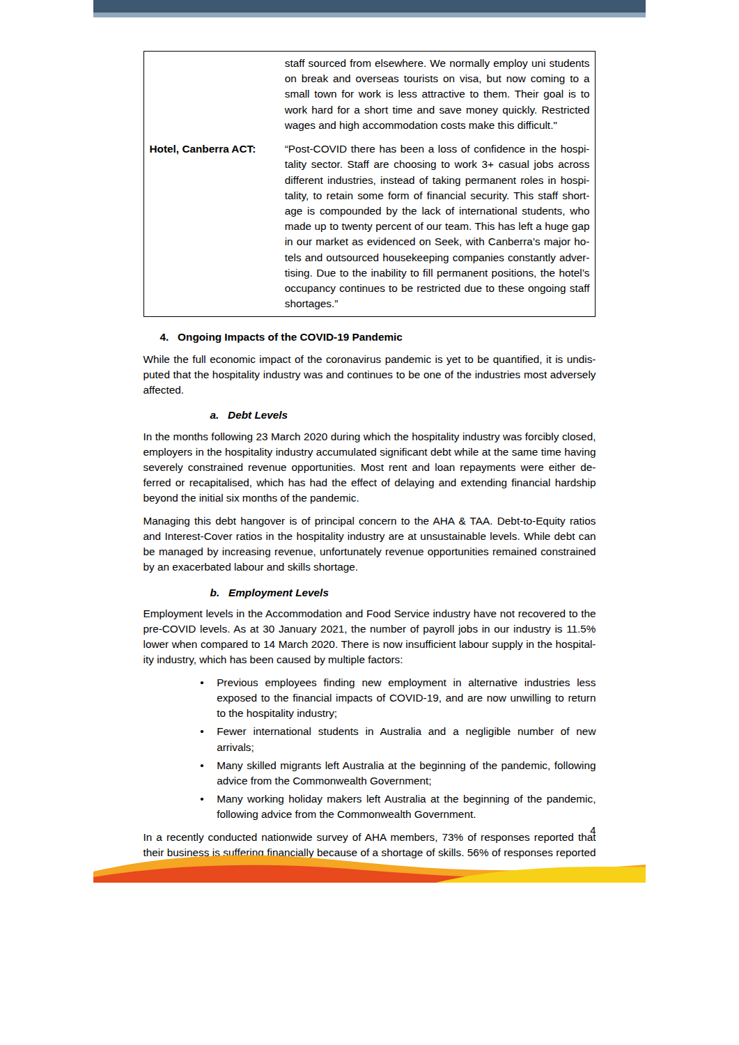| | staff sourced from elsewhere. We normally employ uni students on break and overseas tourists on visa, but now coming to a small town for work is less attractive to them. Their goal is to work hard for a short time and save money quickly. Restricted wages and high accommodation costs make this difficult." |
| Hotel, Canberra ACT: | “Post-COVID there has been a loss of confidence in the hospitality sector. Staff are choosing to work 3+ casual jobs across different industries, instead of taking permanent roles in hospitality, to retain some form of financial security. This staff shortage is compounded by the lack of international students, who made up to twenty percent of our team. This has left a huge gap in our market as evidenced on Seek, with Canberra’s major hotels and outsourced housekeeping companies constantly advertising. Due to the inability to fill permanent positions, the hotel’s occupancy continues to be restricted due to these ongoing staff shortages.” |
4. Ongoing Impacts of the COVID-19 Pandemic
While the full economic impact of the coronavirus pandemic is yet to be quantified, it is undisputed that the hospitality industry was and continues to be one of the industries most adversely affected.
a. Debt Levels
In the months following 23 March 2020 during which the hospitality industry was forcibly closed, employers in the hospitality industry accumulated significant debt while at the same time having severely constrained revenue opportunities. Most rent and loan repayments were either deferred or recapitalised, which has had the effect of delaying and extending financial hardship beyond the initial six months of the pandemic.
Managing this debt hangover is of principal concern to the AHA & TAA. Debt-to-Equity ratios and Interest-Cover ratios in the hospitality industry are at unsustainable levels. While debt can be managed by increasing revenue, unfortunately revenue opportunities remained constrained by an exacerbated labour and skills shortage.
b. Employment Levels
Employment levels in the Accommodation and Food Service industry have not recovered to the pre-COVID levels. As at 30 January 2021, the number of payroll jobs in our industry is 11.5% lower when compared to 14 March 2020. There is now insufficient labour supply in the hospitality industry, which has been caused by multiple factors:
Previous employees finding new employment in alternative industries less exposed to the financial impacts of COVID-19, and are now unwilling to return to the hospitality industry;
Fewer international students in Australia and a negligible number of new arrivals;
Many skilled migrants left Australia at the beginning of the pandemic, following advice from the Commonwealth Government;
Many working holiday makers left Australia at the beginning of the pandemic, following advice from the Commonwealth Government.
In a recently conducted nationwide survey of AHA members, 73% of responses reported that their business is suffering financially because of a shortage of skills. 56% of responses reported labour and
4